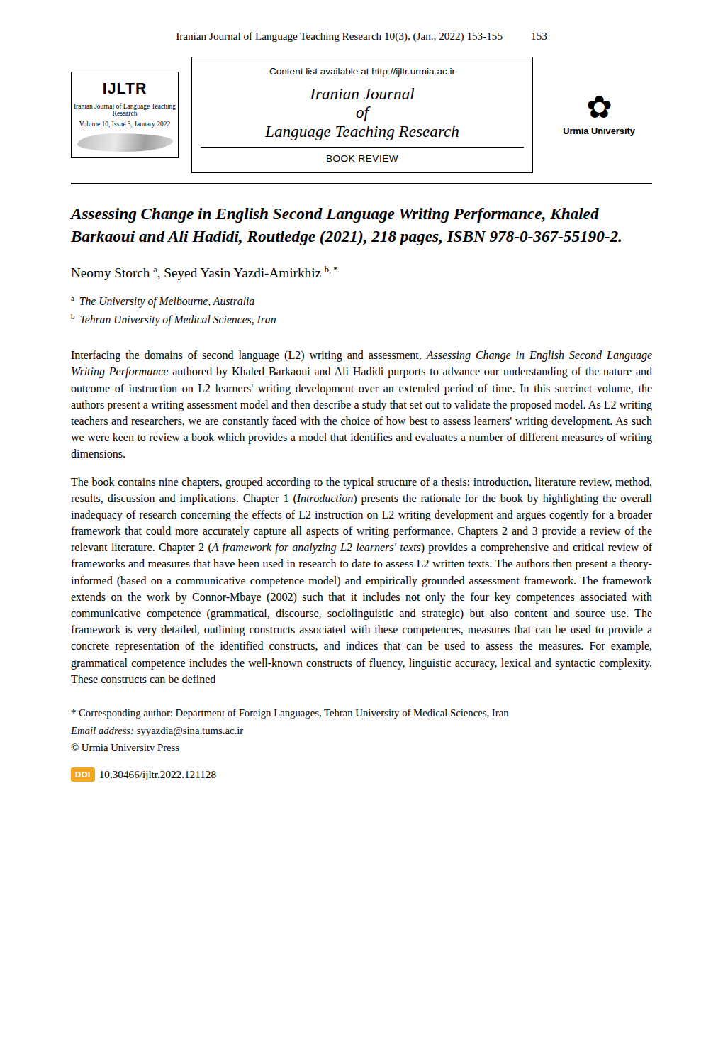Iranian Journal of Language Teaching Research 10(3), (Jan., 2022) 153-155 153
IJLTR Iranian Journal of Language Teaching Research Volume 10, Issue 3, January 2022
Content list available at http://ijltr.urmia.ac.ir
Iranian Journal
of
Language Teaching Research
BOOK REVIEW
✿ Urmia University
Assessing Change in English Second Language Writing Performance, Khaled Barkaoui and Ali Hadidi, Routledge (2021), 218 pages, ISBN 978-0-367-55190-2.
Neomy Storch a, Seyed Yasin Yazdi-Amirkhiz b, *
a The University of Melbourne, Australia
b Tehran University of Medical Sciences, Iran
Interfacing the domains of second language (L2) writing and assessment, Assessing Change in English Second Language Writing Performance authored by Khaled Barkaoui and Ali Hadidi purports to advance our understanding of the nature and outcome of instruction on L2 learners' writing development over an extended period of time. In this succinct volume, the authors present a writing assessment model and then describe a study that set out to validate the proposed model. As L2 writing teachers and researchers, we are constantly faced with the choice of how best to assess learners' writing development. As such we were keen to review a book which provides a model that identifies and evaluates a number of different measures of writing dimensions.
The book contains nine chapters, grouped according to the typical structure of a thesis: introduction, literature review, method, results, discussion and implications. Chapter 1 (Introduction) presents the rationale for the book by highlighting the overall inadequacy of research concerning the effects of L2 instruction on L2 writing development and argues cogently for a broader framework that could more accurately capture all aspects of writing performance. Chapters 2 and 3 provide a review of the relevant literature. Chapter 2 (A framework for analyzing L2 learners' texts) provides a comprehensive and critical review of frameworks and measures that have been used in research to date to assess L2 written texts. The authors then present a theory-informed (based on a communicative competence model) and empirically grounded assessment framework. The framework extends on the work by Connor-Mbaye (2002) such that it includes not only the four key competences associated with communicative competence (grammatical, discourse, sociolinguistic and strategic) but also content and source use. The framework is very detailed, outlining constructs associated with these competences, measures that can be used to provide a concrete representation of the identified constructs, and indices that can be used to assess the measures. For example, grammatical competence includes the well-known constructs of fluency, linguistic accuracy, lexical and syntactic complexity. These constructs can be defined
* Corresponding author: Department of Foreign Languages, Tehran University of Medical Sciences, Iran
Email address: syyazdia@sina.tums.ac.ir
© Urmia University Press
DOI 10.30466/ijltr.2022.121128